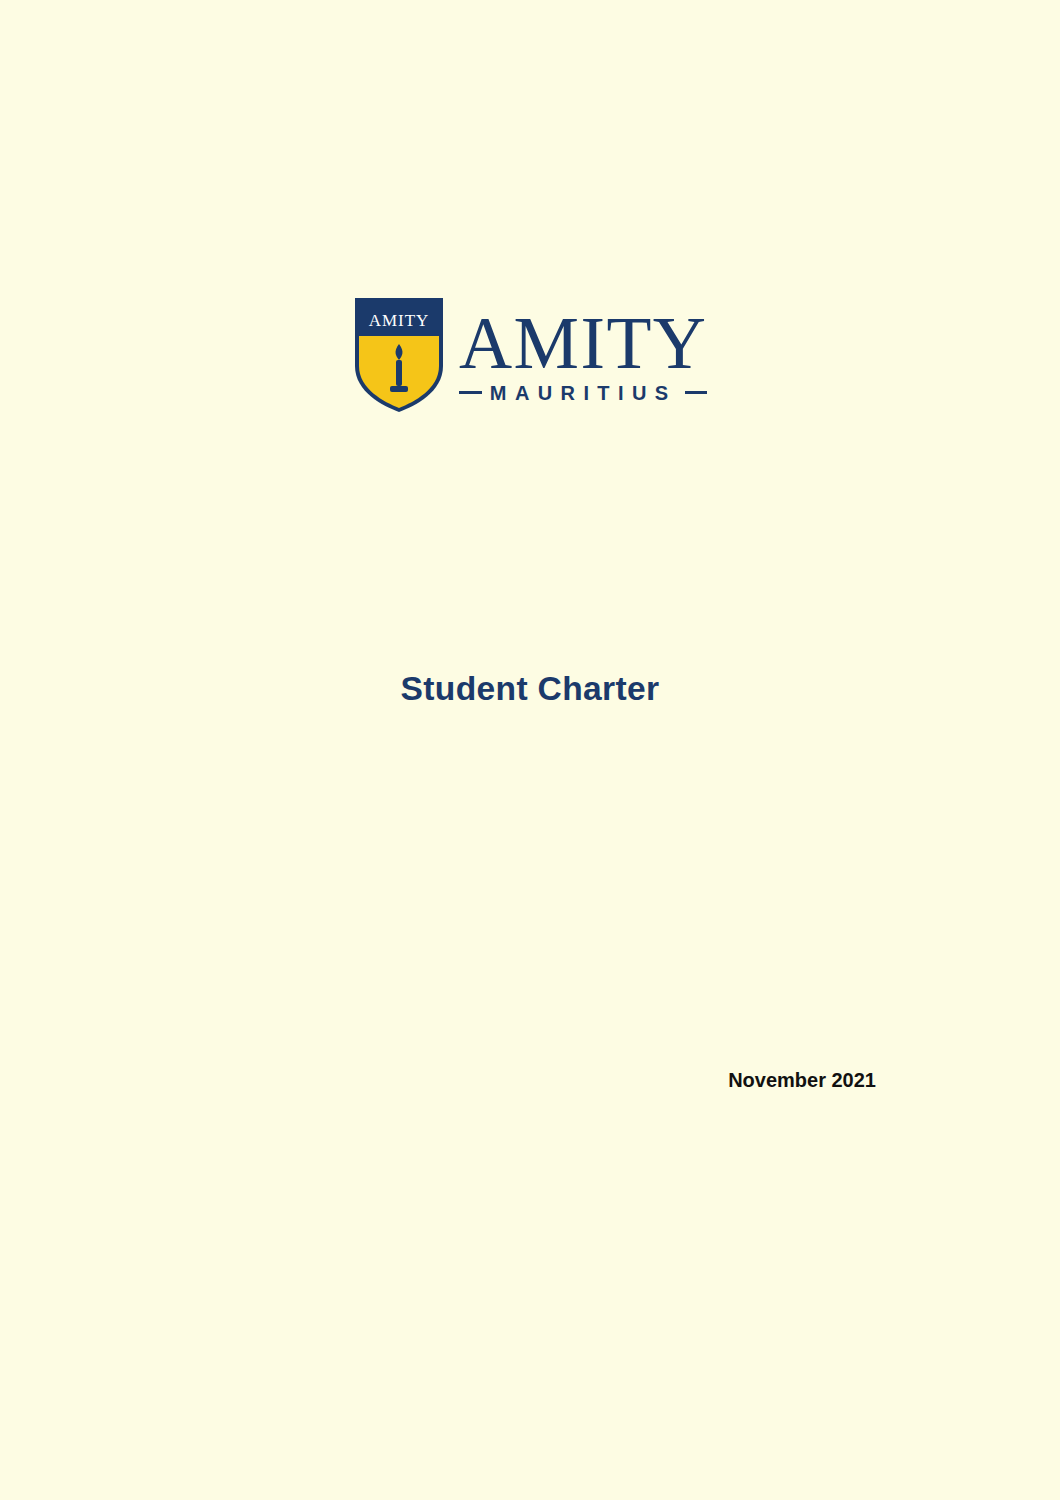AMITY
AMITY MAURITIUS
Student Charter
November 2021